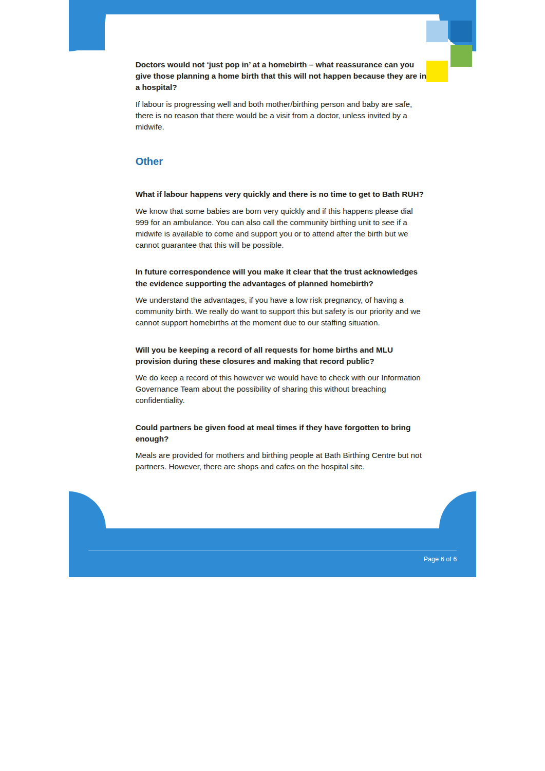Doctors would not ‘just pop in’ at a homebirth – what reassurance can you give those planning a home birth that this will not happen because they are in a hospital?
If labour is progressing well and both mother/birthing person and baby are safe, there is no reason that there would be a visit from a doctor, unless invited by a midwife.
Other
What if labour happens very quickly and there is no time to get to Bath RUH?
We know that some babies are born very quickly and if this happens please dial 999 for an ambulance. You can also call the community birthing unit to see if a midwife is available to come and support you or to attend after the birth but we cannot guarantee that this will be possible.
In future correspondence will you make it clear that the trust acknowledges the evidence supporting the advantages of planned homebirth?
We understand the advantages, if you have a low risk pregnancy, of having a community birth. We really do want to support this but safety is our priority and we cannot support homebirths at the moment due to our staffing situation.
Will you be keeping a record of all requests for home births and MLU provision during these closures and making that record public?
We do keep a record of this however we would have to check with our Information Governance Team about the possibility of sharing this without breaching confidentiality.
Could partners be given food at meal times if they have forgotten to bring enough?
Meals are provided for mothers and birthing people at Bath Birthing Centre but not partners. However, there are shops and cafes on the hospital site.
Page 6 of 6